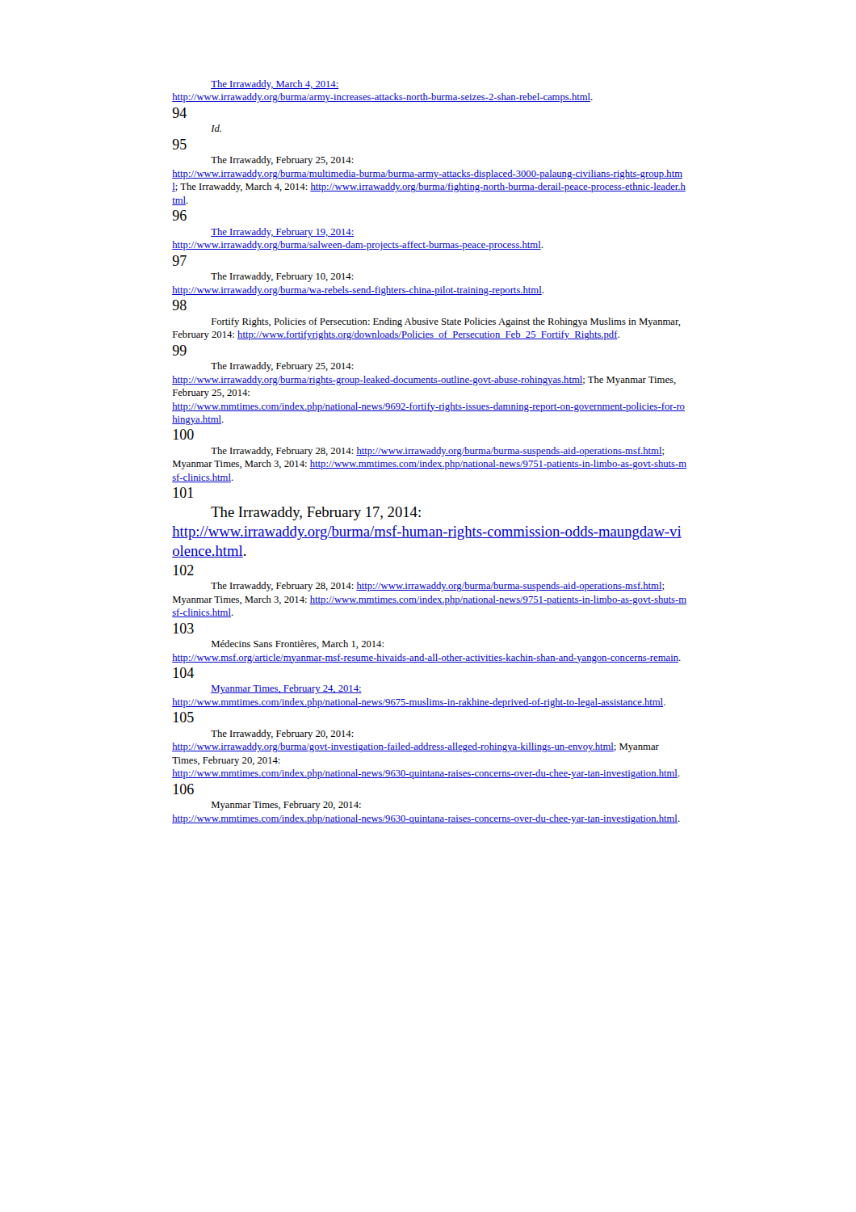The Irrawaddy, March 4, 2014:
http://www.irrawaddy.org/burma/army-increases-attacks-north-burma-seizes-2-shan-rebel-camps.html.
94
Id.
95
The Irrawaddy, February 25, 2014:
http://www.irrawaddy.org/burma/multimedia-burma/burma-army-attacks-displaced-3000-palaung-civilians-rights-group.html; The Irrawaddy, March 4, 2014: http://www.irrawaddy.org/burma/fighting-north-burma-derail-peace-process-ethnic-leader.html.
96
The Irrawaddy, February 19, 2014:
http://www.irrawaddy.org/burma/salween-dam-projects-affect-burmas-peace-process.html.
97
The Irrawaddy, February 10, 2014:
http://www.irrawaddy.org/burma/wa-rebels-send-fighters-china-pilot-training-reports.html.
98
Fortify Rights, Policies of Persecution: Ending Abusive State Policies Against the Rohingya Muslims in Myanmar, February 2014: http://www.fortifyrights.org/downloads/Policies_of_Persecution_Feb_25_Fortify_Rights.pdf.
99
The Irrawaddy, February 25, 2014:
http://www.irrawaddy.org/burma/rights-group-leaked-documents-outline-govt-abuse-rohingyas.html; The Myanmar Times, February 25, 2014:
http://www.mmtimes.com/index.php/national-news/9692-fortify-rights-issues-damning-report-on-government-policies-for-rohingya.html.
100
The Irrawaddy, February 28, 2014: http://www.irrawaddy.org/burma/burma-suspends-aid-operations-msf.html; Myanmar Times, March 3, 2014: http://www.mmtimes.com/index.php/national-news/9751-patients-in-limbo-as-govt-shuts-msf-clinics.html.
101
The Irrawaddy, February 17, 2014:
http://www.irrawaddy.org/burma/msf-human-rights-commission-odds-maungdaw-violence.html.
102
The Irrawaddy, February 28, 2014: http://www.irrawaddy.org/burma/burma-suspends-aid-operations-msf.html; Myanmar Times, March 3, 2014: http://www.mmtimes.com/index.php/national-news/9751-patients-in-limbo-as-govt-shuts-msf-clinics.html.
103
Médecins Sans Frontières, March 1, 2014:
http://www.msf.org/article/myanmar-msf-resume-hivaids-and-all-other-activities-kachin-shan-and-yangon-concerns-remain.
104
Myanmar Times, February 24, 2014:
http://www.mmtimes.com/index.php/national-news/9675-muslims-in-rakhine-deprived-of-right-to-legal-assistance.html.
105
The Irrawaddy, February 20, 2014:
http://www.irrawaddy.org/burma/govt-investigation-failed-address-alleged-rohingya-killings-un-envoy.html; Myanmar Times, February 20, 2014:
http://www.mmtimes.com/index.php/national-news/9630-quintana-raises-concerns-over-du-chee-yar-tan-investigation.html.
106
Myanmar Times, February 20, 2014:
http://www.mmtimes.com/index.php/national-news/9630-quintana-raises-concerns-over-du-chee-yar-tan-investigation.html.